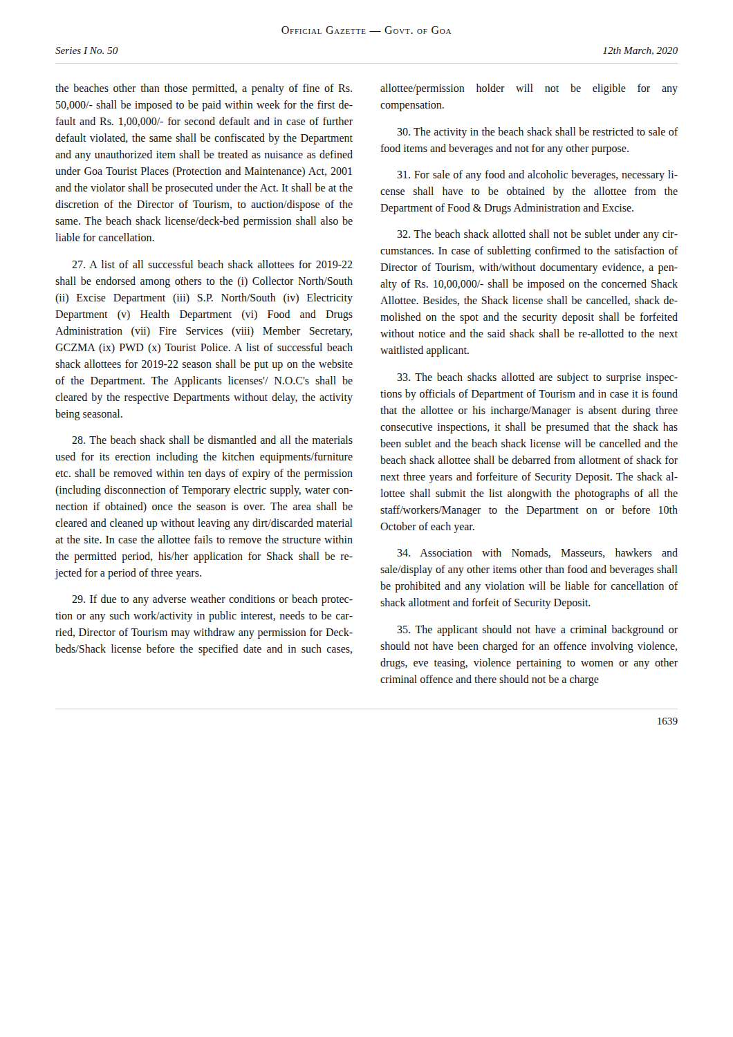Official Gazette — Govt. of Goa
Series I No. 50 12th March, 2020
the beaches other than those permitted, a penalty of fine of Rs. 50,000/- shall be imposed to be paid within week for the first default and Rs. 1,00,000/- for second default and in case of further default violated, the same shall be confiscated by the Department and any unauthorized item shall be treated as nuisance as defined under Goa Tourist Places (Protection and Maintenance) Act, 2001 and the violator shall be prosecuted under the Act. It shall be at the discretion of the Director of Tourism, to auction/dispose of the same. The beach shack license/deck-bed permission shall also be liable for cancellation.
27. A list of all successful beach shack allottees for 2019-22 shall be endorsed among others to the (i) Collector North/South (ii) Excise Department (iii) S.P. North/South (iv) Electricity Department (v) Health Department (vi) Food and Drugs Administration (vii) Fire Services (viii) Member Secretary, GCZMA (ix) PWD (x) Tourist Police. A list of successful beach shack allottees for 2019-22 season shall be put up on the website of the Department. The Applicants licenses'/ N.O.C's shall be cleared by the respective Departments without delay, the activity being seasonal.
28. The beach shack shall be dismantled and all the materials used for its erection including the kitchen equipments/furniture etc. shall be removed within ten days of expiry of the permission (including disconnection of Temporary electric supply, water connection if obtained) once the season is over. The area shall be cleared and cleaned up without leaving any dirt/discarded material at the site. In case the allottee fails to remove the structure within the permitted period, his/her application for Shack shall be rejected for a period of three years.
29. If due to any adverse weather conditions or beach protection or any such work/activity in public interest, needs to be carried, Director of Tourism may withdraw any permission for Deck-beds/Shack license before the specified date and in such cases, allottee/permission holder will not be eligible for any compensation.
30. The activity in the beach shack shall be restricted to sale of food items and beverages and not for any other purpose.
31. For sale of any food and alcoholic beverages, necessary license shall have to be obtained by the allottee from the Department of Food & Drugs Administration and Excise.
32. The beach shack allotted shall not be sublet under any circumstances. In case of subletting confirmed to the satisfaction of Director of Tourism, with/without documentary evidence, a penalty of Rs. 10,00,000/- shall be imposed on the concerned Shack Allottee. Besides, the Shack license shall be cancelled, shack demolished on the spot and the security deposit shall be forfeited without notice and the said shack shall be re-allotted to the next waitlisted applicant.
33. The beach shacks allotted are subject to surprise inspections by officials of Department of Tourism and in case it is found that the allottee or his incharge/Manager is absent during three consecutive inspections, it shall be presumed that the shack has been sublet and the beach shack license will be cancelled and the beach shack allottee shall be debarred from allotment of shack for next three years and forfeiture of Security Deposit. The shack allottee shall submit the list alongwith the photographs of all the staff/workers/Manager to the Department on or before 10th October of each year.
34. Association with Nomads, Masseurs, hawkers and sale/display of any other items other than food and beverages shall be prohibited and any violation will be liable for cancellation of shack allotment and forfeit of Security Deposit.
35. The applicant should not have a criminal background or should not have been charged for an offence involving violence, drugs, eve teasing, violence pertaining to women or any other criminal offence and there should not be a charge
1639